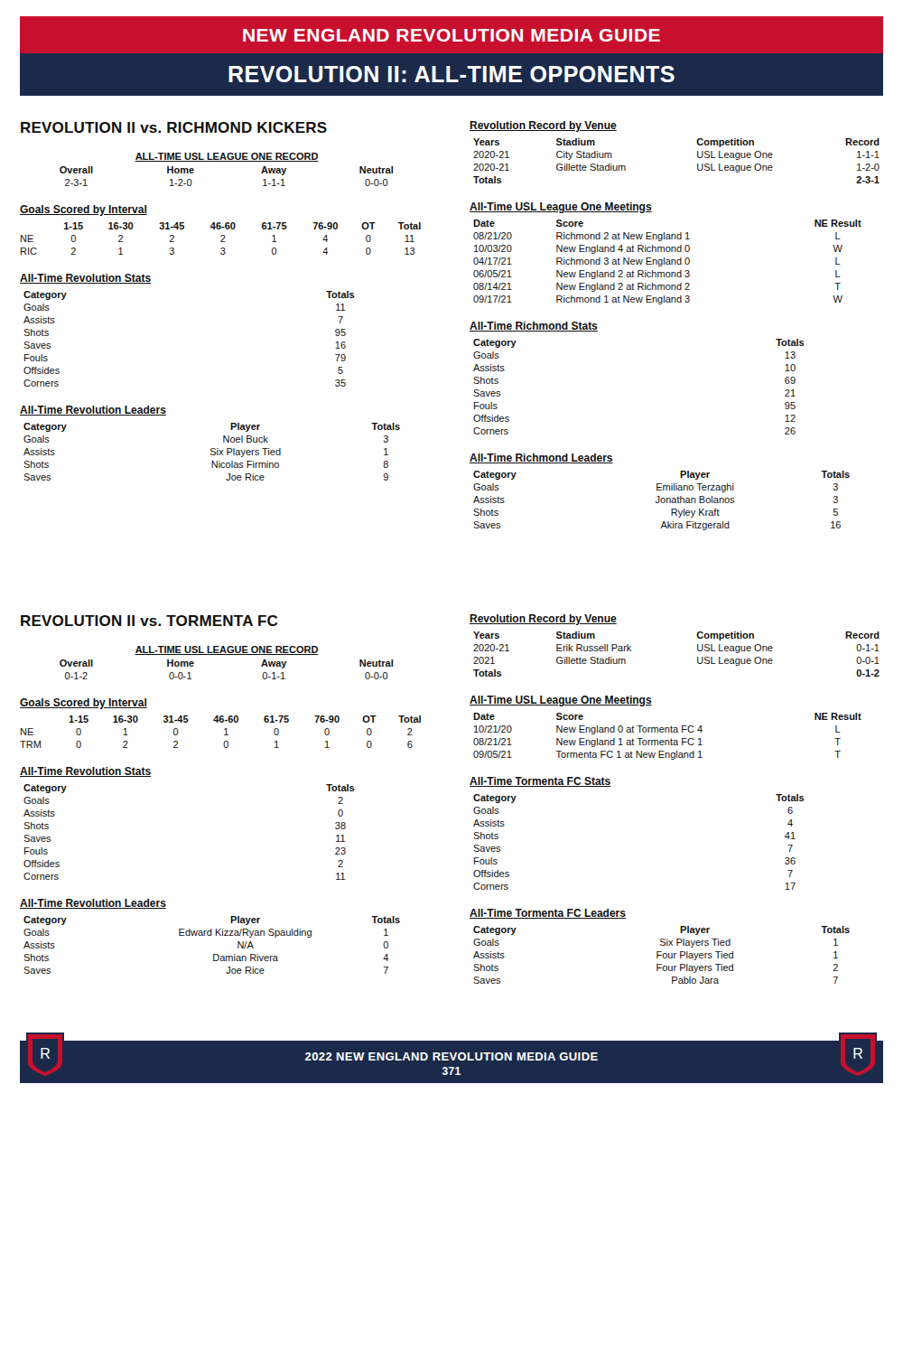NEW ENGLAND REVOLUTION MEDIA GUIDE
REVOLUTION II: ALL-TIME OPPONENTS
REVOLUTION II vs. RICHMOND KICKERS
| ALL-TIME USL LEAGUE ONE RECORD |
| Overall | Home | Away | Neutral |
| 2-3-1 | 1-2-0 | 1-1-1 | 0-0-0 |
Goals Scored by Interval
| | 1-15 | 16-30 | 31-45 | 46-60 | 61-75 | 76-90 | OT | Total |
| --- | --- | --- | --- | --- | --- | --- | --- | --- |
| NE | 0 | 2 | 2 | 2 | 1 | 4 | 0 | 11 |
| RIC | 2 | 1 | 3 | 3 | 0 | 4 | 0 | 13 |
All-Time Revolution Stats
| Category | Totals |
| Goals | 11 |
| Assists | 7 |
| Shots | 95 |
| Saves | 16 |
| Fouls | 79 |
| Offsides | 5 |
| Corners | 35 |
All-Time Revolution Leaders
| Category | Player | Totals |
| Goals | Noel Buck | 3 |
| Assists | Six Players Tied | 1 |
| Shots | Nicolas Firmino | 8 |
| Saves | Joe Rice | 9 |
Revolution Record by Venue
| Years | Stadium | Competition | Record |
| 2020-21 | City Stadium | USL League One | 1-1-1 |
| 2020-21 | Gillette Stadium | USL League One | 1-2-0 |
| Totals | | | 2-3-1 |
All-Time USL League One Meetings
| Date | Score | NE Result |
| 08/21/20 | Richmond 2 at New England 1 | L |
| 10/03/20 | New England 4 at Richmond 0 | W |
| 04/17/21 | Richmond 3 at New England 0 | L |
| 06/05/21 | New England 2 at Richmond 3 | L |
| 08/14/21 | New England 2 at Richmond 2 | T |
| 09/17/21 | Richmond 1 at New England 3 | W |
All-Time Richmond Stats
| Category | Totals |
| Goals | 13 |
| Assists | 10 |
| Shots | 69 |
| Saves | 21 |
| Fouls | 95 |
| Offsides | 12 |
| Corners | 26 |
All-Time Richmond Leaders
| Category | Player | Totals |
| Goals | Emiliano Terzaghi | 3 |
| Assists | Jonathan Bolanos | 3 |
| Shots | Ryley Kraft | 5 |
| Saves | Akira Fitzgerald | 16 |
REVOLUTION II vs. TORMENTA FC
| ALL-TIME USL LEAGUE ONE RECORD |
| Overall | Home | Away | Neutral |
| 0-1-2 | 0-0-1 | 0-1-1 | 0-0-0 |
Goals Scored by Interval
| | 1-15 | 16-30 | 31-45 | 46-60 | 61-75 | 76-90 | OT | Total |
| --- | --- | --- | --- | --- | --- | --- | --- | --- |
| NE | 0 | 1 | 0 | 1 | 0 | 0 | 0 | 2 |
| TRM | 0 | 2 | 2 | 0 | 1 | 1 | 0 | 6 |
All-Time Revolution Stats
| Category | Totals |
| Goals | 2 |
| Assists | 0 |
| Shots | 38 |
| Saves | 11 |
| Fouls | 23 |
| Offsides | 2 |
| Corners | 11 |
All-Time Revolution Leaders
| Category | Player | Totals |
| Goals | Edward Kizza/Ryan Spaulding | 1 |
| Assists | N/A | 0 |
| Shots | Damian Rivera | 4 |
| Saves | Joe Rice | 7 |
Revolution Record by Venue
| Years | Stadium | Competition | Record |
| 2020-21 | Erik Russell Park | USL League One | 0-1-1 |
| 2021 | Gillette Stadium | USL League One | 0-0-1 |
| Totals | | | 0-1-2 |
All-Time USL League One Meetings
| Date | Score | NE Result |
| 10/21/20 | New England 0 at Tormenta FC 4 | L |
| 08/21/21 | New England 1 at Tormenta FC 1 | T |
| 09/05/21 | Tormenta FC 1 at New England 1 | T |
All-Time Tormenta FC Stats
| Category | Totals |
| Goals | 6 |
| Assists | 4 |
| Shots | 41 |
| Saves | 7 |
| Fouls | 36 |
| Offsides | 7 |
| Corners | 17 |
All-Time Tormenta FC Leaders
| Category | Player | Totals |
| Goals | Six Players Tied | 1 |
| Assists | Four Players Tied | 1 |
| Shots | Four Players Tied | 2 |
| Saves | Pablo Jara | 7 |
R
2022 NEW ENGLAND REVOLUTION MEDIA GUIDE 371
R